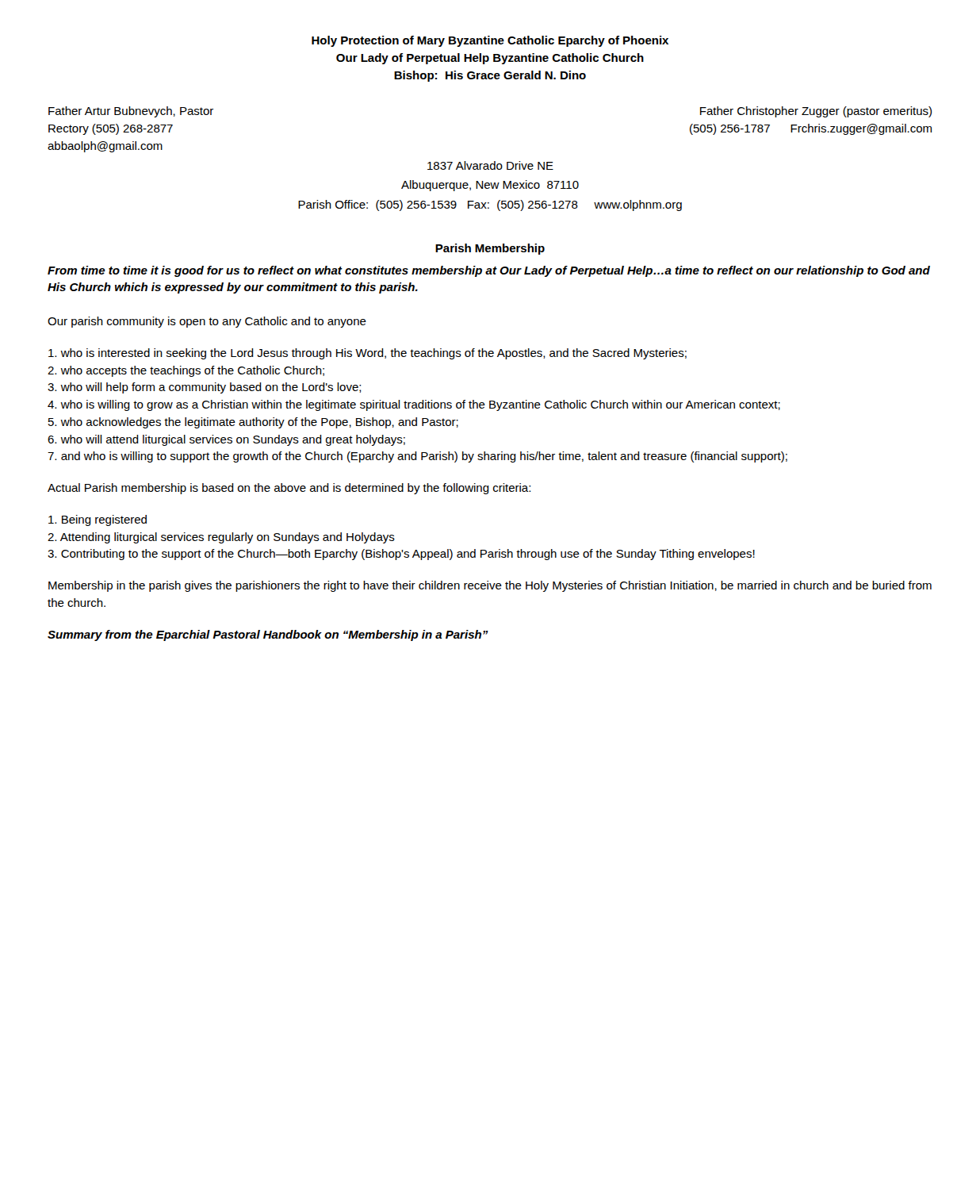Holy Protection of Mary Byzantine Catholic Eparchy of Phoenix Our Lady of Perpetual Help Byzantine Catholic Church Bishop: His Grace Gerald N. Dino
Father Artur Bubnevych, Pastor
Father Christopher Zugger (pastor emeritus)
Rectory (505) 268-2877
(505) 256-1787 Frchris.zugger@gmail.com
abbaolph@gmail.com
1837 Alvarado Drive NE
Albuquerque, New Mexico 87110
Parish Office: (505) 256-1539 Fax: (505) 256-1278 www.olphnm.org
Parish Membership
From time to time it is good for us to reflect on what constitutes membership at Our Lady of Perpetual Help…a time to reflect on our relationship to God and His Church which is expressed by our commitment to this parish.
Our parish community is open to any Catholic and to anyone
1. who is interested in seeking the Lord Jesus through His Word, the teachings of the Apostles, and the Sacred Mysteries;
2. who accepts the teachings of the Catholic Church;
3. who will help form a community based on the Lord's love;
4. who is willing to grow as a Christian within the legitimate spiritual traditions of the Byzantine Catholic Church within our American context;
5. who acknowledges the legitimate authority of the Pope, Bishop, and Pastor;
6. who will attend liturgical services on Sundays and great holydays;
7. and who is willing to support the growth of the Church (Eparchy and Parish) by sharing his/her time, talent and treasure (financial support);
Actual Parish membership is based on the above and is determined by the following criteria:
1. Being registered
2. Attending liturgical services regularly on Sundays and Holydays
3. Contributing to the support of the Church—both Eparchy (Bishop's Appeal) and Parish through use of the Sunday Tithing envelopes!
Membership in the parish gives the parishioners the right to have their children receive the Holy Mysteries of Christian Initiation, be married in church and be buried from the church.
Summary from the Eparchial Pastoral Handbook on “Membership in a Parish”